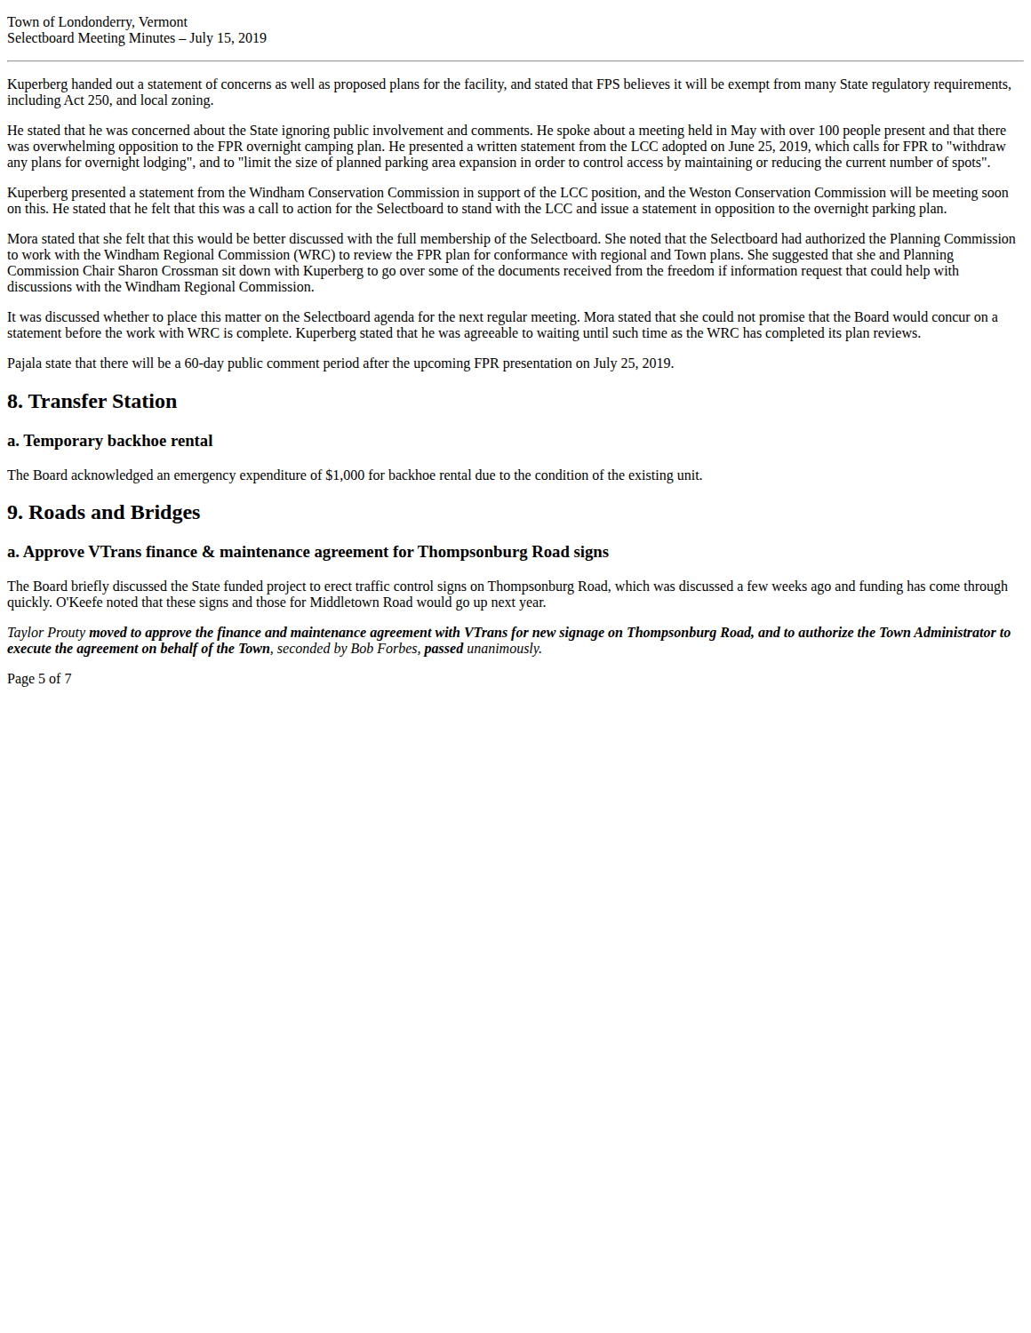Town of Londonderry, Vermont
Selectboard Meeting Minutes – July 15, 2019
Kuperberg handed out a statement of concerns as well as proposed plans for the facility, and stated that FPS believes it will be exempt from many State regulatory requirements, including Act 250, and local zoning.
He stated that he was concerned about the State ignoring public involvement and comments. He spoke about a meeting held in May with over 100 people present and that there was overwhelming opposition to the FPR overnight camping plan. He presented a written statement from the LCC adopted on June 25, 2019, which calls for FPR to "withdraw any plans for overnight lodging", and to "limit the size of planned parking area expansion in order to control access by maintaining or reducing the current number of spots".
Kuperberg presented a statement from the Windham Conservation Commission in support of the LCC position, and the Weston Conservation Commission will be meeting soon on this. He stated that he felt that this was a call to action for the Selectboard to stand with the LCC and issue a statement in opposition to the overnight parking plan.
Mora stated that she felt that this would be better discussed with the full membership of the Selectboard. She noted that the Selectboard had authorized the Planning Commission to work with the Windham Regional Commission (WRC) to review the FPR plan for conformance with regional and Town plans. She suggested that she and Planning Commission Chair Sharon Crossman sit down with Kuperberg to go over some of the documents received from the freedom if information request that could help with discussions with the Windham Regional Commission.
It was discussed whether to place this matter on the Selectboard agenda for the next regular meeting. Mora stated that she could not promise that the Board would concur on a statement before the work with WRC is complete. Kuperberg stated that he was agreeable to waiting until such time as the WRC has completed its plan reviews.
Pajala state that there will be a 60-day public comment period after the upcoming FPR presentation on July 25, 2019.
8. Transfer Station
a. Temporary backhoe rental
The Board acknowledged an emergency expenditure of $1,000 for backhoe rental due to the condition of the existing unit.
9. Roads and Bridges
a. Approve VTrans finance & maintenance agreement for Thompsonburg Road signs
The Board briefly discussed the State funded project to erect traffic control signs on Thompsonburg Road, which was discussed a few weeks ago and funding has come through quickly. O'Keefe noted that these signs and those for Middletown Road would go up next year.
Taylor Prouty moved to approve the finance and maintenance agreement with VTrans for new signage on Thompsonburg Road, and to authorize the Town Administrator to execute the agreement on behalf of the Town, seconded by Bob Forbes, passed unanimously.
Page 5 of 7